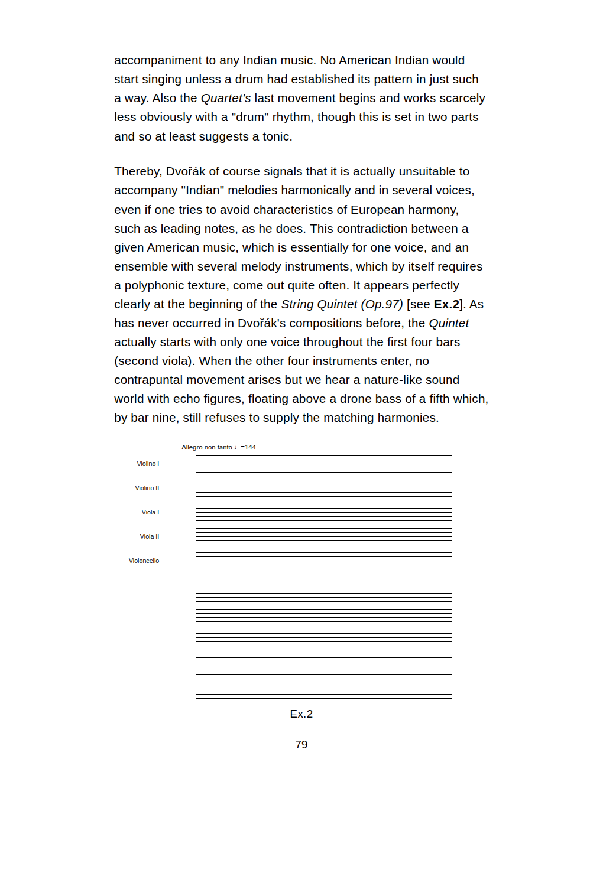accompaniment to any Indian music. No American Indian would start singing unless a drum had established its pattern in just such a way. Also the Quartet's last movement begins and works scarcely less obviously with a "drum" rhythm, though this is set in two parts and so at least suggests a tonic.
Thereby, Dvořák of course signals that it is actually unsuitable to accompany "Indian" melodies harmonically and in several voices, even if one tries to avoid characteristics of European harmony, such as leading notes, as he does. This contradiction between a given American music, which is essentially for one voice, and an ensemble with several melody instruments, which by itself requires a polyphonic texture, come out quite often. It appears perfectly clearly at the beginning of the String Quintet (Op.97) [see Ex.2]. As has never occurred in Dvořák's compositions before, the Quintet actually starts with only one voice throughout the first four bars (second viola). When the other four instruments enter, no contrapuntal movement arises but we hear a nature-like sound world with echo figures, floating above a drone bass of a fifth which, by bar nine, still refuses to supply the matching harmonies.
Allegro non tanto ♩=144
| Violino I | |
| Violino II | |
| Viola I | |
| Viola II | |
| Violoncello | |
Ex.2
79